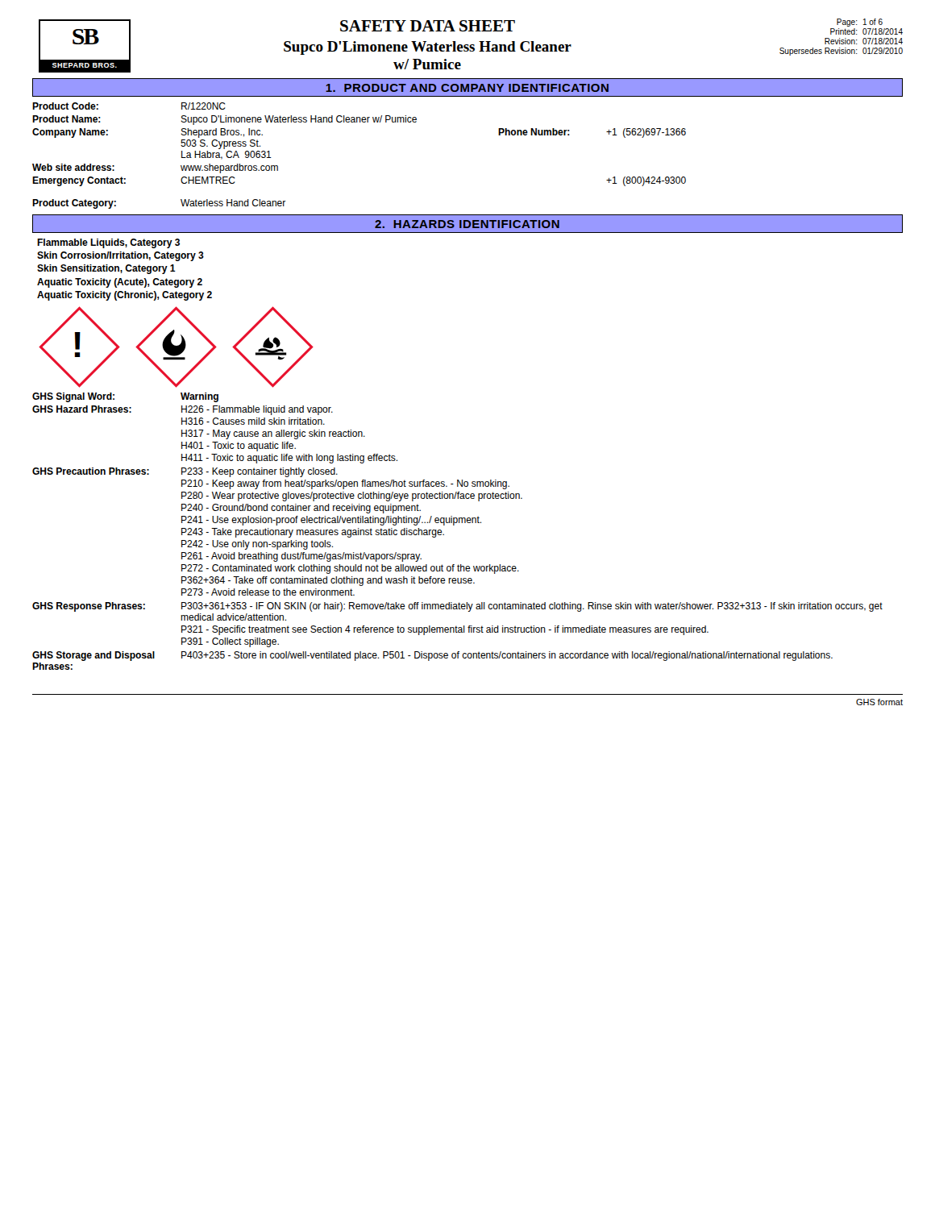SB
SHEPARD BROS.
SAFETY DATA SHEET
Supco D'Limonene Waterless Hand Cleaner
w/ Pumice
| Page: | 1 of 6 |
| Printed: | 07/18/2014 |
| Revision: | 07/18/2014 |
| Supersedes Revision: | 01/29/2010 |
1. PRODUCT AND COMPANY IDENTIFICATION
| Product Code: | R/1220NC | | |
| Product Name: | Supco D'Limonene Waterless Hand Cleaner w/ Pumice | | |
| Company Name: | Shepard Bros., Inc. 503 S. Cypress St. La Habra, CA 90631 | Phone Number: | +1 (562)697-1366 |
| Web site address: | www.shepardbros.com | | |
| Emergency Contact: | CHEMTREC | | +1 (800)424-9300 |
| Product Category: | Waterless Hand Cleaner | | |
2. HAZARDS IDENTIFICATION
Flammable Liquids, Category 3
Skin Corrosion/Irritation, Category 3
Skin Sensitization, Category 1
Aquatic Toxicity (Acute), Category 2
Aquatic Toxicity (Chronic), Category 2
!
| GHS Signal Word: | Warning |
| GHS Hazard Phrases: | H226 - Flammable liquid and vapor. H316 - Causes mild skin irritation. H317 - May cause an allergic skin reaction. H401 - Toxic to aquatic life. H411 - Toxic to aquatic life with long lasting effects. |
| GHS Precaution Phrases: | P233 - Keep container tightly closed. P210 - Keep away from heat/sparks/open flames/hot surfaces. - No smoking. P280 - Wear protective gloves/protective clothing/eye protection/face protection. P240 - Ground/bond container and receiving equipment. P241 - Use explosion-proof electrical/ventilating/lighting/.../ equipment. P243 - Take precautionary measures against static discharge. P242 - Use only non-sparking tools. P261 - Avoid breathing dust/fume/gas/mist/vapors/spray. P272 - Contaminated work clothing should not be allowed out of the workplace. P362+364 - Take off contaminated clothing and wash it before reuse. P273 - Avoid release to the environment. |
| GHS Response Phrases: | P303+361+353 - IF ON SKIN (or hair): Remove/take off immediately all contaminated clothing. Rinse skin with water/shower. P332+313 - If skin irritation occurs, get medical advice/attention. P321 - Specific treatment see Section 4 reference to supplemental first aid instruction - if immediate measures are required. P391 - Collect spillage. |
| GHS Storage and Disposal Phrases: | P403+235 - Store in cool/well-ventilated place. P501 - Dispose of contents/containers in accordance with local/regional/national/international regulations. |
GHS format